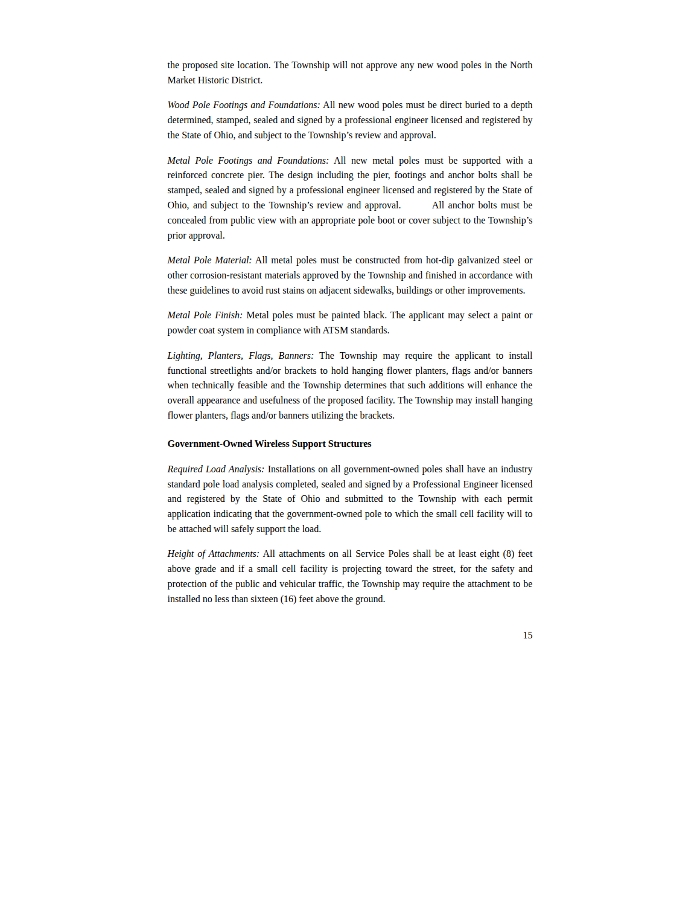the proposed site location. The Township will not approve any new wood poles in the North Market Historic District.
Wood Pole Footings and Foundations: All new wood poles must be direct buried to a depth determined, stamped, sealed and signed by a professional engineer licensed and registered by the State of Ohio, and subject to the Township’s review and approval.
Metal Pole Footings and Foundations: All new metal poles must be supported with a reinforced concrete pier. The design including the pier, footings and anchor bolts shall be stamped, sealed and signed by a professional engineer licensed and registered by the State of Ohio, and subject to the Township’s review and approval. All anchor bolts must be concealed from public view with an appropriate pole boot or cover subject to the Township’s prior approval.
Metal Pole Material: All metal poles must be constructed from hot-dip galvanized steel or other corrosion-resistant materials approved by the Township and finished in accordance with these guidelines to avoid rust stains on adjacent sidewalks, buildings or other improvements.
Metal Pole Finish: Metal poles must be painted black. The applicant may select a paint or powder coat system in compliance with ATSM standards.
Lighting, Planters, Flags, Banners: The Township may require the applicant to install functional streetlights and/or brackets to hold hanging flower planters, flags and/or banners when technically feasible and the Township determines that such additions will enhance the overall appearance and usefulness of the proposed facility. The Township may install hanging flower planters, flags and/or banners utilizing the brackets.
Government-Owned Wireless Support Structures
Required Load Analysis: Installations on all government-owned poles shall have an industry standard pole load analysis completed, sealed and signed by a Professional Engineer licensed and registered by the State of Ohio and submitted to the Township with each permit application indicating that the government-owned pole to which the small cell facility will to be attached will safely support the load.
Height of Attachments: All attachments on all Service Poles shall be at least eight (8) feet above grade and if a small cell facility is projecting toward the street, for the safety and protection of the public and vehicular traffic, the Township may require the attachment to be installed no less than sixteen (16) feet above the ground.
15